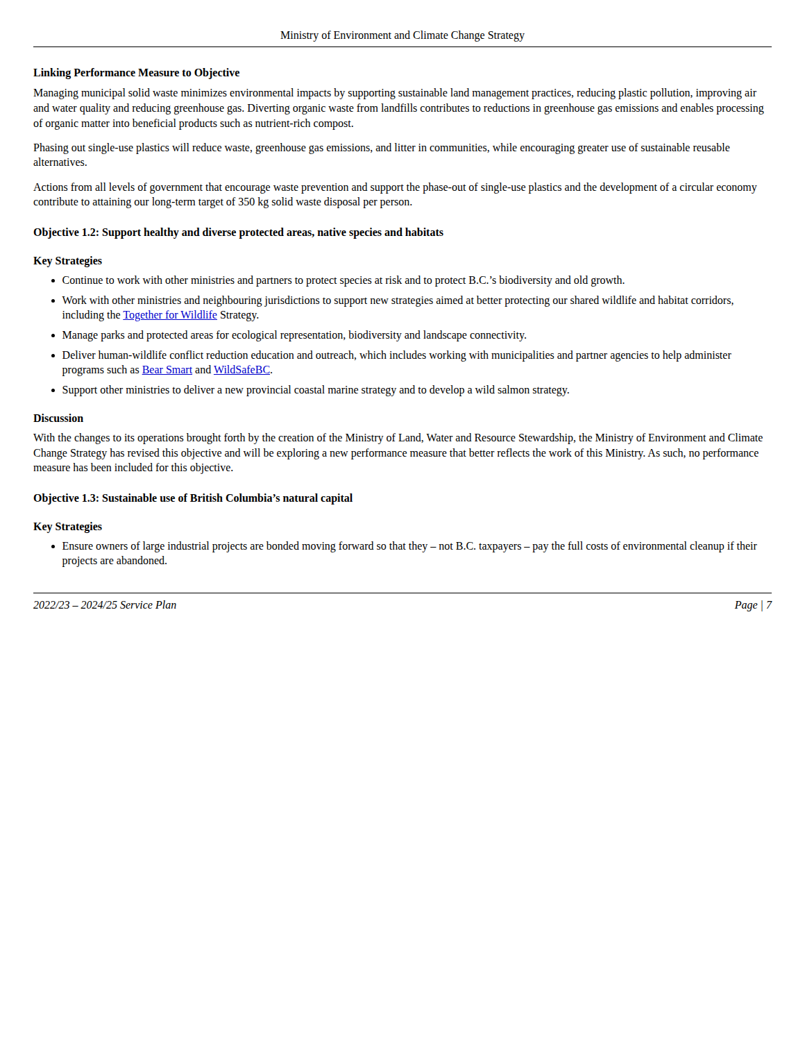Ministry of Environment and Climate Change Strategy
Linking Performance Measure to Objective
Managing municipal solid waste minimizes environmental impacts by supporting sustainable land management practices, reducing plastic pollution, improving air and water quality and reducing greenhouse gas. Diverting organic waste from landfills contributes to reductions in greenhouse gas emissions and enables processing of organic matter into beneficial products such as nutrient-rich compost.
Phasing out single-use plastics will reduce waste, greenhouse gas emissions, and litter in communities, while encouraging greater use of sustainable reusable alternatives.
Actions from all levels of government that encourage waste prevention and support the phase-out of single-use plastics and the development of a circular economy contribute to attaining our long-term target of 350 kg solid waste disposal per person.
Objective 1.2: Support healthy and diverse protected areas, native species and habitats
Key Strategies
Continue to work with other ministries and partners to protect species at risk and to protect B.C.’s biodiversity and old growth.
Work with other ministries and neighbouring jurisdictions to support new strategies aimed at better protecting our shared wildlife and habitat corridors, including the Together for Wildlife Strategy.
Manage parks and protected areas for ecological representation, biodiversity and landscape connectivity.
Deliver human-wildlife conflict reduction education and outreach, which includes working with municipalities and partner agencies to help administer programs such as Bear Smart and WildSafeBC.
Support other ministries to deliver a new provincial coastal marine strategy and to develop a wild salmon strategy.
Discussion
With the changes to its operations brought forth by the creation of the Ministry of Land, Water and Resource Stewardship, the Ministry of Environment and Climate Change Strategy has revised this objective and will be exploring a new performance measure that better reflects the work of this Ministry. As such, no performance measure has been included for this objective.
Objective 1.3: Sustainable use of British Columbia’s natural capital
Key Strategies
Ensure owners of large industrial projects are bonded moving forward so that they – not B.C. taxpayers – pay the full costs of environmental cleanup if their projects are abandoned.
2022/23 – 2024/25 Service Plan Page | 7